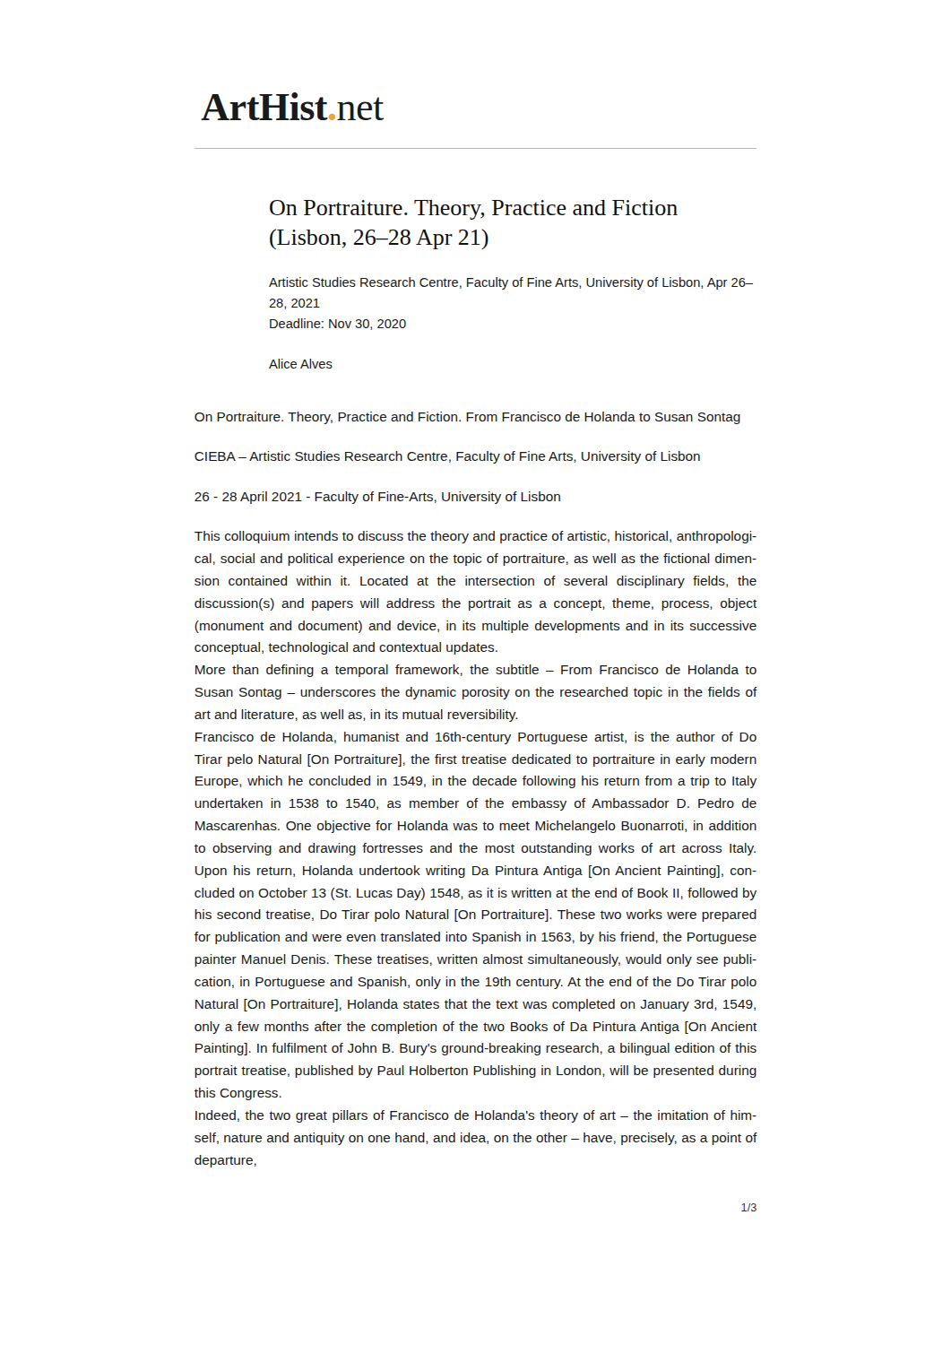ArtHist. net
On Portraiture. Theory, Practice and Fiction
(Lisbon, 26–28 Apr 21)
Artistic Studies Research Centre, Faculty of Fine Arts, University of Lisbon, Apr 26–28, 2021
Deadline: Nov 30, 2020
Alice Alves
On Portraiture. Theory, Practice and Fiction. From Francisco de Holanda to Susan Sontag
CIEBA – Artistic Studies Research Centre, Faculty of Fine Arts, University of Lisbon
26 - 28 April 2021 - Faculty of Fine-Arts, University of Lisbon
This colloquium intends to discuss the theory and practice of artistic, historical, anthropological, social and political experience on the topic of portraiture, as well as the fictional dimension contained within it. Located at the intersection of several disciplinary fields, the discussion(s) and papers will address the portrait as a concept, theme, process, object (monument and document) and device, in its multiple developments and in its successive conceptual, technological and contextual updates.
More than defining a temporal framework, the subtitle – From Francisco de Holanda to Susan Sontag – underscores the dynamic porosity on the researched topic in the fields of art and literature, as well as, in its mutual reversibility.
Francisco de Holanda, humanist and 16th-century Portuguese artist, is the author of Do Tirar pelo Natural [On Portraiture], the first treatise dedicated to portraiture in early modern Europe, which he concluded in 1549, in the decade following his return from a trip to Italy undertaken in 1538 to 1540, as member of the embassy of Ambassador D. Pedro de Mascarenhas. One objective for Holanda was to meet Michelangelo Buonarroti, in addition to observing and drawing fortresses and the most outstanding works of art across Italy. Upon his return, Holanda undertook writing Da Pintura Antiga [On Ancient Painting], concluded on October 13 (St. Lucas Day) 1548, as it is written at the end of Book II, followed by his second treatise, Do Tirar polo Natural [On Portraiture]. These two works were prepared for publication and were even translated into Spanish in 1563, by his friend, the Portuguese painter Manuel Denis. These treatises, written almost simultaneously, would only see publication, in Portuguese and Spanish, only in the 19th century. At the end of the Do Tirar polo Natural [On Portraiture], Holanda states that the text was completed on January 3rd, 1549, only a few months after the completion of the two Books of Da Pintura Antiga [On Ancient Painting]. In fulfilment of John B. Bury's ground-breaking research, a bilingual edition of this portrait treatise, published by Paul Holberton Publishing in London, will be presented during this Congress.
Indeed, the two great pillars of Francisco de Holanda's theory of art – the imitation of himself, nature and antiquity on one hand, and idea, on the other – have, precisely, as a point of departure,
1/3